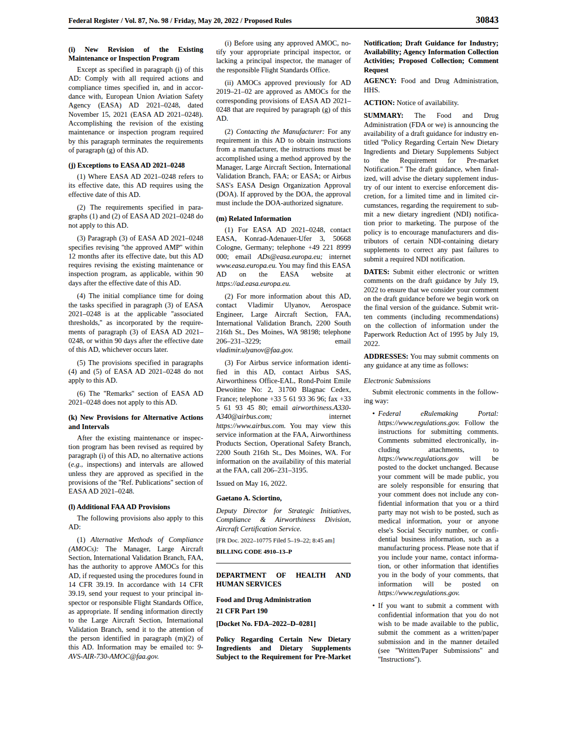Federal Register / Vol. 87, No. 98 / Friday, May 20, 2022 / Proposed Rules
30843
(i) New Revision of the Existing Maintenance or Inspection Program
Except as specified in paragraph (j) of this AD: Comply with all required actions and compliance times specified in, and in accordance with, European Union Aviation Safety Agency (EASA) AD 2021–0248, dated November 15, 2021 (EASA AD 2021–0248). Accomplishing the revision of the existing maintenance or inspection program required by this paragraph terminates the requirements of paragraph (g) of this AD.
(j) Exceptions to EASA AD 2021–0248
(1) Where EASA AD 2021–0248 refers to its effective date, this AD requires using the effective date of this AD.
(2) The requirements specified in paragraphs (1) and (2) of EASA AD 2021–0248 do not apply to this AD.
(3) Paragraph (3) of EASA AD 2021–0248 specifies revising ''the approved AMP'' within 12 months after its effective date, but this AD requires revising the existing maintenance or inspection program, as applicable, within 90 days after the effective date of this AD.
(4) The initial compliance time for doing the tasks specified in paragraph (3) of EASA 2021–0248 is at the applicable ''associated thresholds,'' as incorporated by the requirements of paragraph (3) of EASA AD 2021–0248, or within 90 days after the effective date of this AD, whichever occurs later.
(5) The provisions specified in paragraphs (4) and (5) of EASA AD 2021–0248 do not apply to this AD.
(6) The ''Remarks'' section of EASA AD 2021–0248 does not apply to this AD.
(k) New Provisions for Alternative Actions and Intervals
After the existing maintenance or inspection program has been revised as required by paragraph (i) of this AD, no alternative actions (e.g., inspections) and intervals are allowed unless they are approved as specified in the provisions of the ''Ref. Publications'' section of EASA AD 2021–0248.
(l) Additional FAA AD Provisions
The following provisions also apply to this AD:
(1) Alternative Methods of Compliance (AMOCs): The Manager, Large Aircraft Section, International Validation Branch, FAA, has the authority to approve AMOCs for this AD, if requested using the procedures found in 14 CFR 39.19. In accordance with 14 CFR 39.19, send your request to your principal inspector or responsible Flight Standards Office, as appropriate. If sending information directly to the Large Aircraft Section, International Validation Branch, send it to the attention of the person identified in paragraph (m)(2) of this AD. Information may be emailed to: 9-AVS-AIR-730-AMOC@faa.gov.
(i) Before using any approved AMOC, notify your appropriate principal inspector, or lacking a principal inspector, the manager of the responsible Flight Standards Office.
(ii) AMOCs approved previously for AD 2019–21–02 are approved as AMOCs for the corresponding provisions of EASA AD 2021–0248 that are required by paragraph (g) of this AD.
(2) Contacting the Manufacturer: For any requirement in this AD to obtain instructions from a manufacturer, the instructions must be accomplished using a method approved by the Manager, Large Aircraft Section, International Validation Branch, FAA; or EASA; or Airbus SAS's EASA Design Organization Approval (DOA). If approved by the DOA, the approval must include the DOA-authorized signature.
(m) Related Information
(1) For EASA AD 2021–0248, contact EASA, Konrad-Adenauer-Ufer 3, 50668 Cologne, Germany; telephone +49 221 8999 000; email ADs@easa.europa.eu; internet www.easa.europa.eu. You may find this EASA AD on the EASA website at https://ad.easa.europa.eu.
(2) For more information about this AD, contact Vladimir Ulyanov, Aerospace Engineer, Large Aircraft Section, FAA, International Validation Branch, 2200 South 216th St., Des Moines, WA 98198; telephone 206–231–3229; email vladimir.ulyanov@faa.gov.
(3) For Airbus service information identified in this AD, contact Airbus SAS, Airworthiness Office-EAL, Rond-Point Emile Dewoitine No: 2, 31700 Blagnac Cedex, France; telephone +33 5 61 93 36 96; fax +33 5 61 93 45 80; email airworthiness.A330-A340@airbus.com; internet https://www.airbus.com. You may view this service information at the FAA, Airworthiness Products Section, Operational Safety Branch, 2200 South 216th St., Des Moines, WA. For information on the availability of this material at the FAA, call 206–231–3195.
Issued on May 16, 2022.
Gaetano A. Sciortino,
Deputy Director for Strategic Initiatives, Compliance & Airworthiness Division, Aircraft Certification Service.
[FR Doc. 2022–10775 Filed 5–19–22; 8:45 am]
BILLING CODE 4910–13–P
DEPARTMENT OF HEALTH AND HUMAN SERVICES
Food and Drug Administration
21 CFR Part 190
[Docket No. FDA–2022–D–0281]
Policy Regarding Certain New Dietary Ingredients and Dietary Supplements Subject to the Requirement for Pre-Market Notification; Draft Guidance for Industry; Availability; Agency Information Collection Activities; Proposed Collection; Comment Request
AGENCY: Food and Drug Administration, HHS.
ACTION: Notice of availability.
SUMMARY: The Food and Drug Administration (FDA or we) is announcing the availability of a draft guidance for industry entitled ''Policy Regarding Certain New Dietary Ingredients and Dietary Supplements Subject to the Requirement for Pre-market Notification.'' The draft guidance, when finalized, will advise the dietary supplement industry of our intent to exercise enforcement discretion, for a limited time and in limited circumstances, regarding the requirement to submit a new dietary ingredient (NDI) notification prior to marketing. The purpose of the policy is to encourage manufacturers and distributors of certain NDI-containing dietary supplements to correct any past failures to submit a required NDI notification.
DATES: Submit either electronic or written comments on the draft guidance by July 19, 2022 to ensure that we consider your comment on the draft guidance before we begin work on the final version of the guidance. Submit written comments (including recommendations) on the collection of information under the Paperwork Reduction Act of 1995 by July 19, 2022.
ADDRESSES: You may submit comments on any guidance at any time as follows:
Electronic Submissions
Submit electronic comments in the following way:
Federal eRulemaking Portal: https://www.regulations.gov. Follow the instructions for submitting comments. Comments submitted electronically, including attachments, to https://www.regulations.gov will be posted to the docket unchanged. Because your comment will be made public, you are solely responsible for ensuring that your comment does not include any confidential information that you or a third party may not wish to be posted, such as medical information, your or anyone else's Social Security number, or confidential business information, such as a manufacturing process. Please note that if you include your name, contact information, or other information that identifies you in the body of your comments, that information will be posted on https://www.regulations.gov.
If you want to submit a comment with confidential information that you do not wish to be made available to the public, submit the comment as a written/paper submission and in the manner detailed (see ''Written/Paper Submissions'' and ''Instructions'').